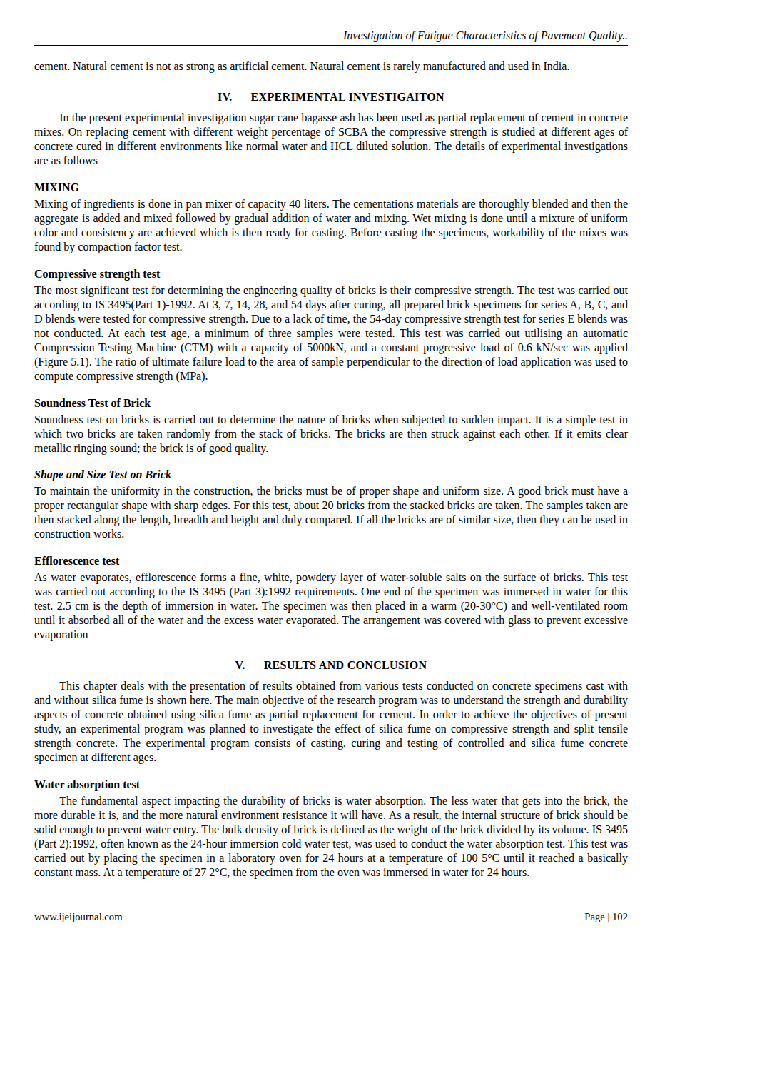Investigation of Fatigue Characteristics of Pavement Quality..
cement. Natural cement is not as strong as artificial cement. Natural cement is rarely manufactured and used in India.
IV. EXPERIMENTAL INVESTIGAITON
In the present experimental investigation sugar cane bagasse ash has been used as partial replacement of cement in concrete mixes. On replacing cement with different weight percentage of SCBA the compressive strength is studied at different ages of concrete cured in different environments like normal water and HCL diluted solution. The details of experimental investigations are as follows
MIXING
Mixing of ingredients is done in pan mixer of capacity 40 liters. The cementations materials are thoroughly blended and then the aggregate is added and mixed followed by gradual addition of water and mixing. Wet mixing is done until a mixture of uniform color and consistency are achieved which is then ready for casting. Before casting the specimens, workability of the mixes was found by compaction factor test.
Compressive strength test
The most significant test for determining the engineering quality of bricks is their compressive strength. The test was carried out according to IS 3495(Part 1)-1992. At 3, 7, 14, 28, and 54 days after curing, all prepared brick specimens for series A, B, C, and D blends were tested for compressive strength. Due to a lack of time, the 54-day compressive strength test for series E blends was not conducted. At each test age, a minimum of three samples were tested. This test was carried out utilising an automatic Compression Testing Machine (CTM) with a capacity of 5000kN, and a constant progressive load of 0.6 kN/sec was applied (Figure 5.1). The ratio of ultimate failure load to the area of sample perpendicular to the direction of load application was used to compute compressive strength (MPa).
Soundness Test of Brick
Soundness test on bricks is carried out to determine the nature of bricks when subjected to sudden impact. It is a simple test in which two bricks are taken randomly from the stack of bricks. The bricks are then struck against each other. If it emits clear metallic ringing sound; the brick is of good quality.
Shape and Size Test on Brick
To maintain the uniformity in the construction, the bricks must be of proper shape and uniform size. A good brick must have a proper rectangular shape with sharp edges. For this test, about 20 bricks from the stacked bricks are taken. The samples taken are then stacked along the length, breadth and height and duly compared. If all the bricks are of similar size, then they can be used in construction works.
Efflorescence test
As water evaporates, efflorescence forms a fine, white, powdery layer of water-soluble salts on the surface of bricks. This test was carried out according to the IS 3495 (Part 3):1992 requirements. One end of the specimen was immersed in water for this test. 2.5 cm is the depth of immersion in water. The specimen was then placed in a warm (20-30°C) and well-ventilated room until it absorbed all of the water and the excess water evaporated. The arrangement was covered with glass to prevent excessive evaporation
V. RESULTS AND CONCLUSION
This chapter deals with the presentation of results obtained from various tests conducted on concrete specimens cast with and without silica fume is shown here. The main objective of the research program was to understand the strength and durability aspects of concrete obtained using silica fume as partial replacement for cement. In order to achieve the objectives of present study, an experimental program was planned to investigate the effect of silica fume on compressive strength and split tensile strength concrete. The experimental program consists of casting, curing and testing of controlled and silica fume concrete specimen at different ages.
Water absorption test
The fundamental aspect impacting the durability of bricks is water absorption. The less water that gets into the brick, the more durable it is, and the more natural environment resistance it will have. As a result, the internal structure of brick should be solid enough to prevent water entry. The bulk density of brick is defined as the weight of the brick divided by its volume. IS 3495 (Part 2):1992, often known as the 24-hour immersion cold water test, was used to conduct the water absorption test. This test was carried out by placing the specimen in a laboratory oven for 24 hours at a temperature of 100 5°C until it reached a basically constant mass. At a temperature of 27 2°C, the specimen from the oven was immersed in water for 24 hours.
www.ijeijournal.com Page | 102